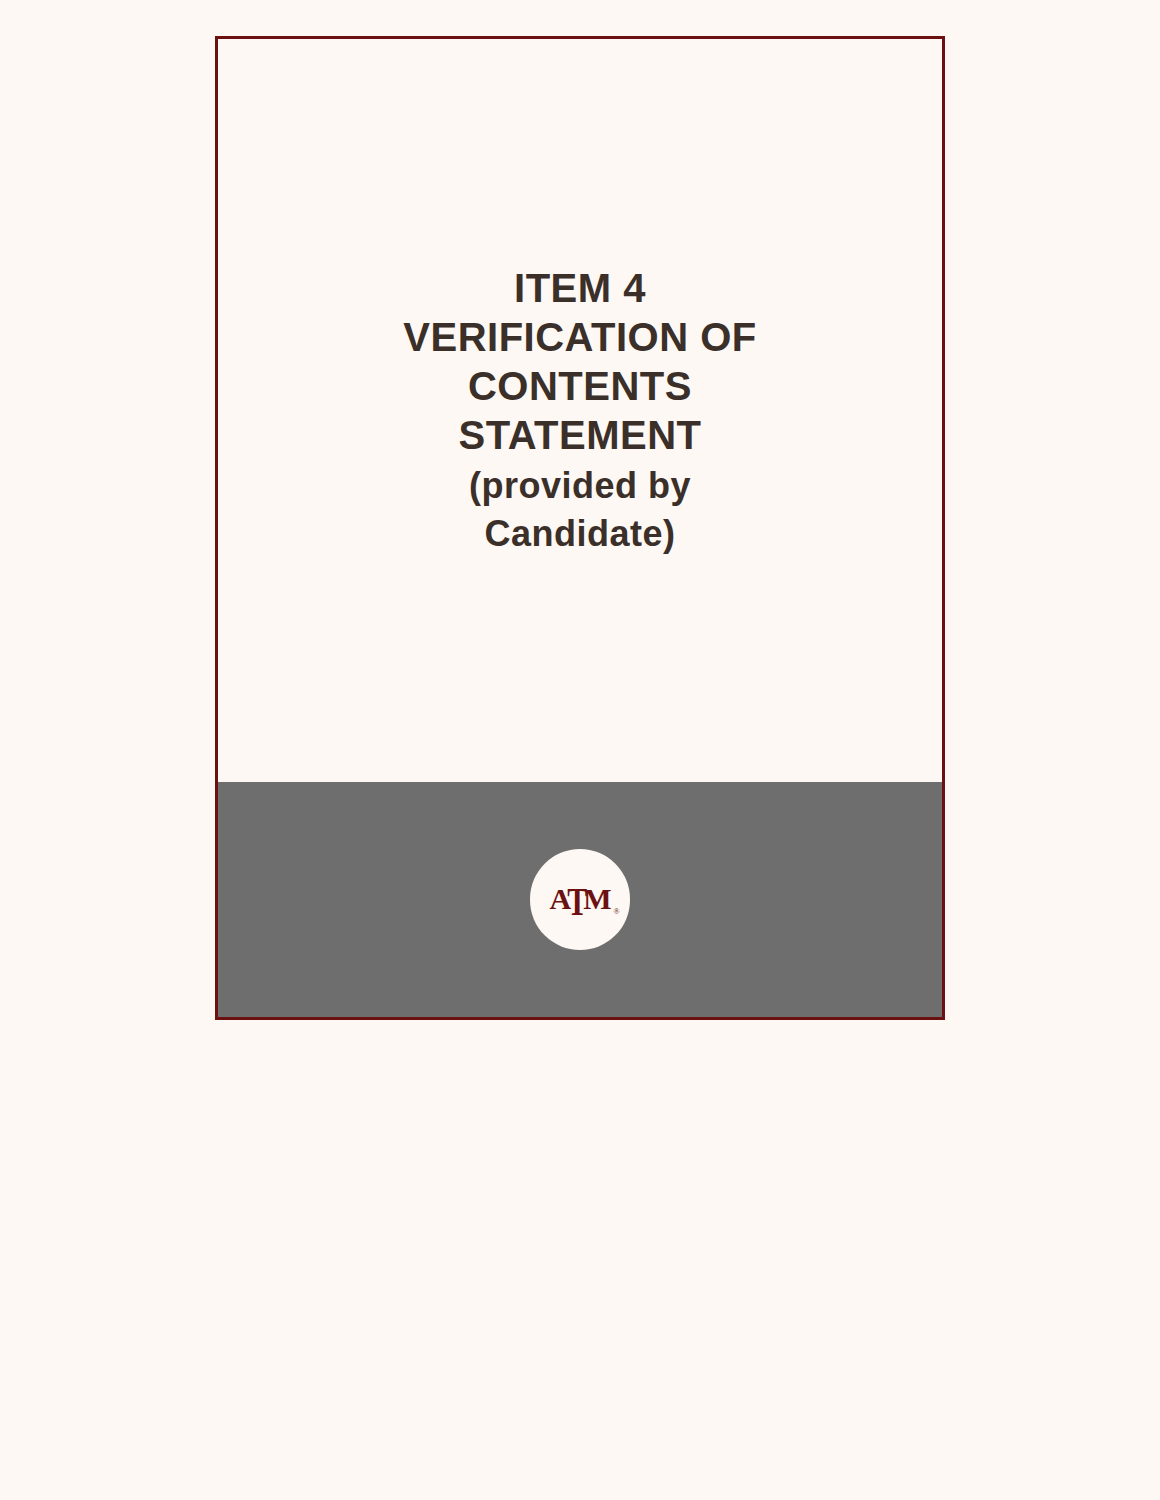ITEM 4
VERIFICATION OF
CONTENTS
STATEMENT
(provided by
Candidate)
ATM®